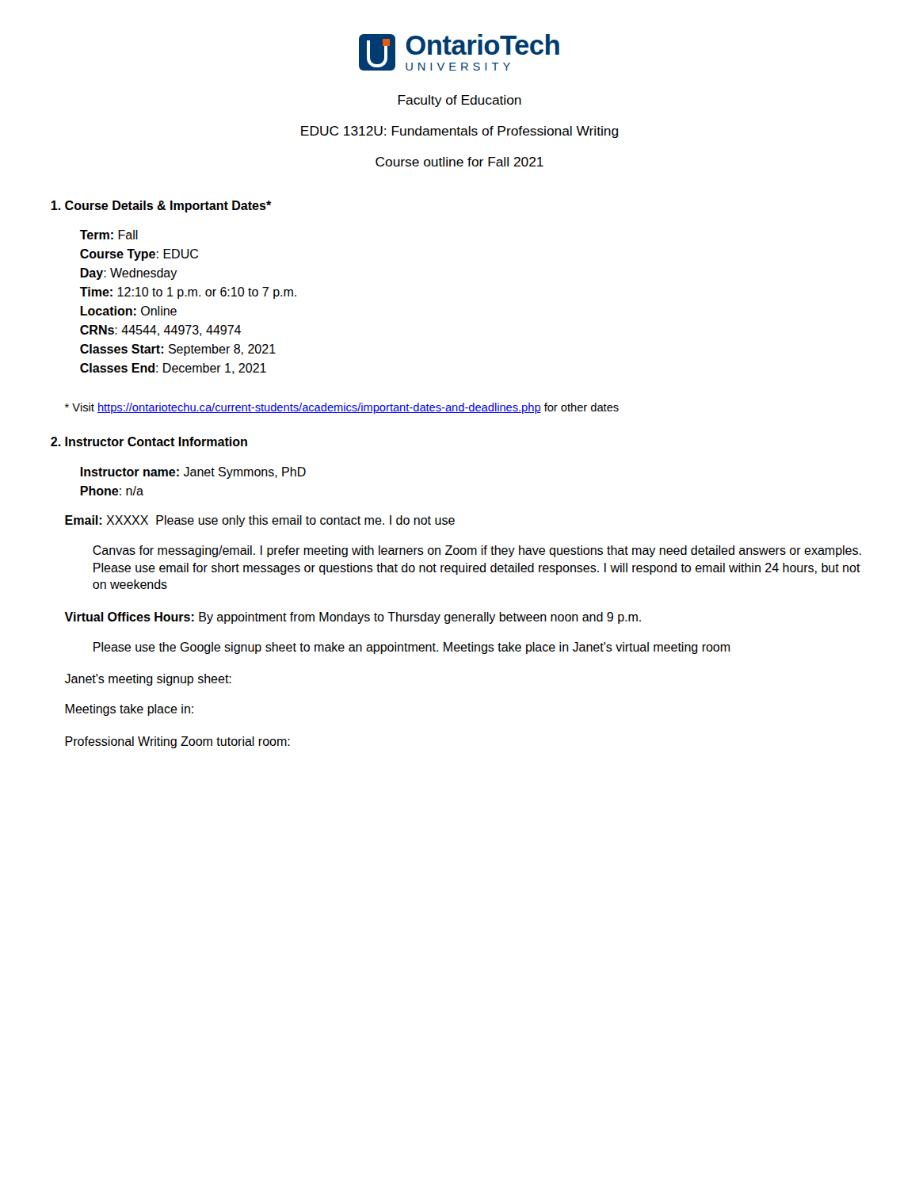OntarioTech UNIVERSITY
Faculty of Education
EDUC 1312U: Fundamentals of Professional Writing
Course outline for Fall 2021
Course Details & Important Dates*
Term: Fall
Course Type: EDUC
Day: Wednesday
Time: 12:10 to 1 p.m. or 6:10 to 7 p.m.
Location: Online
CRNs: 44544, 44973, 44974
Classes Start: September 8, 2021
Classes End: December 1, 2021
* Visit https://ontariotechu.ca/current-students/academics/important-dates-and-deadlines.php for other dates
Instructor Contact Information
Instructor name: Janet Symmons, PhD
Phone: n/a
Email: XXXXX Please use only this email to contact me. I do not use
Canvas for messaging/email. I prefer meeting with learners on Zoom if they have questions that may need detailed answers or examples. Please use email for short messages or questions that do not required detailed responses. I will respond to email within 24 hours, but not on weekends
Virtual Offices Hours: By appointment from Mondays to Thursday generally between noon and 9 p.m.
Please use the Google signup sheet to make an appointment. Meetings take place in Janet's virtual meeting room
Janet's meeting signup sheet:
Meetings take place in:
Professional Writing Zoom tutorial room: